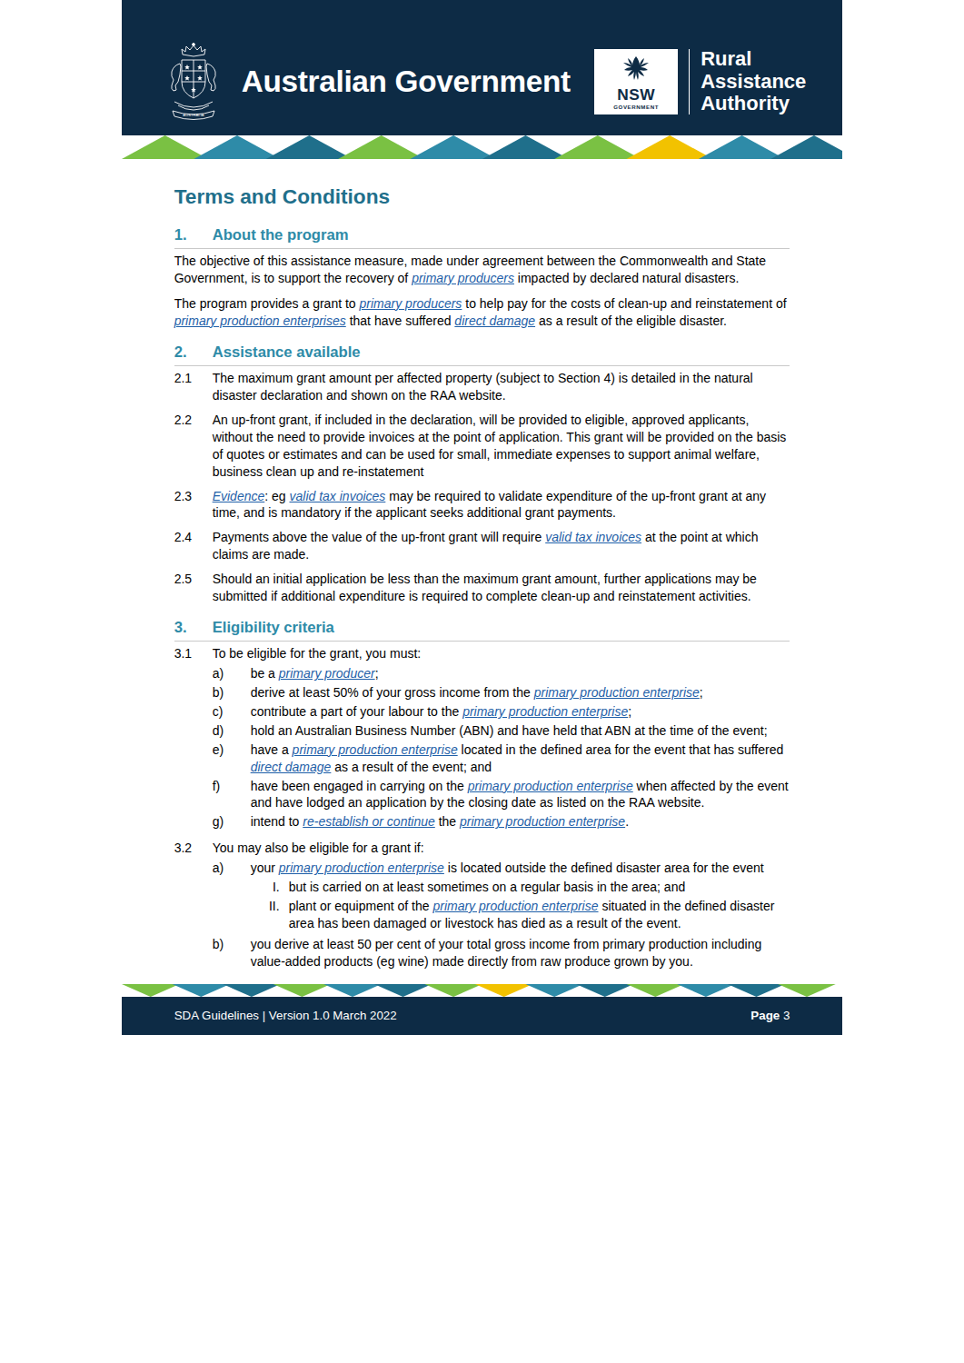AUSTRALIA
Australian Government
NSW
GOVERNMENT
Rural
Assistance
Authority
Terms and Conditions
1. About the program
The objective of this assistance measure, made under agreement between the Commonwealth and State Government, is to support the recovery of primary producers impacted by declared natural disasters.
The program provides a grant to primary producers to help pay for the costs of clean-up and reinstatement of primary production enterprises that have suffered direct damage as a result of the eligible disaster.
2. Assistance available
2.1
The maximum grant amount per affected property (subject to Section 4) is detailed in the natural disaster declaration and shown on the RAA website.
2.2
An up-front grant, if included in the declaration, will be provided to eligible, approved applicants, without the need to provide invoices at the point of application. This grant will be provided on the basis of quotes or estimates and can be used for small, immediate expenses to support animal welfare, business clean up and re-instatement
2.3
Evidence: eg valid tax invoices may be required to validate expenditure of the up-front grant at any time, and is mandatory if the applicant seeks additional grant payments.
2.4
Payments above the value of the up-front grant will require valid tax invoices at the point at which claims are made.
2.5
Should an initial application be less than the maximum grant amount, further applications may be submitted if additional expenditure is required to complete clean-up and reinstatement activities.
3. Eligibility criteria
3.1
To be eligible for the grant, you must:
a)
be a primary producer;
b)
derive at least 50% of your gross income from the primary production enterprise;
c)
contribute a part of your labour to the primary production enterprise;
d)
hold an Australian Business Number (ABN) and have held that ABN at the time of the event;
e)
have a primary production enterprise located in the defined area for the event that has suffered direct damage as a result of the event; and
f)
have been engaged in carrying on the primary production enterprise when affected by the event and have lodged an application by the closing date as listed on the RAA website.
g)
intend to re-establish or continue the primary production enterprise.
3.2
You may also be eligible for a grant if:
a)
your primary production enterprise is located outside the defined disaster area for the event
I.
but is carried on at least sometimes on a regular basis in the area; and
II.
plant or equipment of the primary production enterprise situated in the defined disaster area has been damaged or livestock has died as a result of the event.
b)
you derive at least 50 per cent of your total gross income from primary production including value-added products (eg wine) made directly from raw produce grown by you.
SDA Guidelines | Version 1.0 March 2022
Page 3